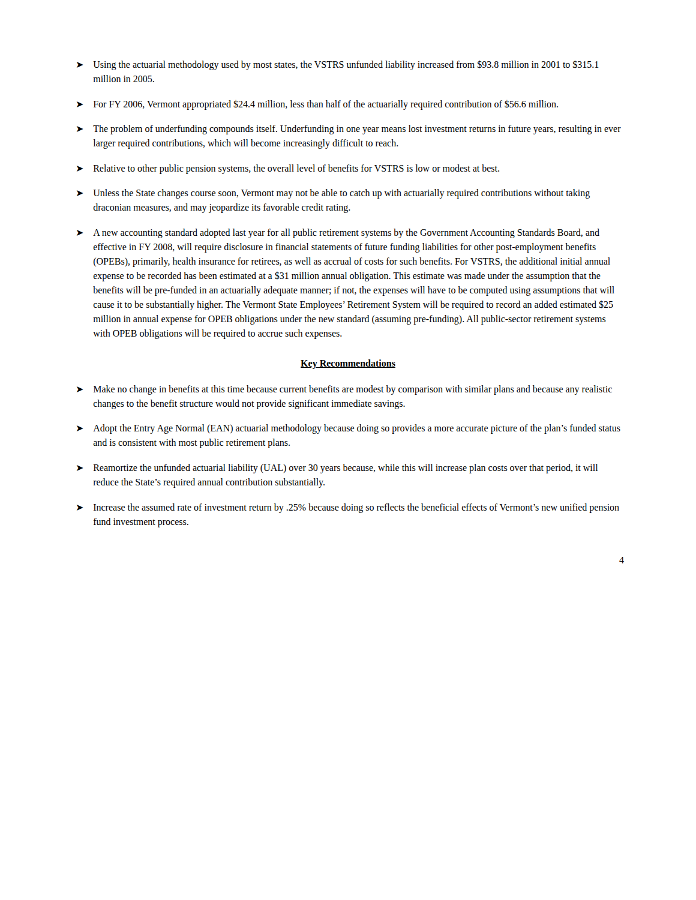Using the actuarial methodology used by most states, the VSTRS unfunded liability increased from $93.8 million in 2001 to $315.1 million in 2005.
For FY 2006, Vermont appropriated $24.4 million, less than half of the actuarially required contribution of $56.6 million.
The problem of underfunding compounds itself. Underfunding in one year means lost investment returns in future years, resulting in ever larger required contributions, which will become increasingly difficult to reach.
Relative to other public pension systems, the overall level of benefits for VSTRS is low or modest at best.
Unless the State changes course soon, Vermont may not be able to catch up with actuarially required contributions without taking draconian measures, and may jeopardize its favorable credit rating.
A new accounting standard adopted last year for all public retirement systems by the Government Accounting Standards Board, and effective in FY 2008, will require disclosure in financial statements of future funding liabilities for other post-employment benefits (OPEBs), primarily, health insurance for retirees, as well as accrual of costs for such benefits. For VSTRS, the additional initial annual expense to be recorded has been estimated at a $31 million annual obligation. This estimate was made under the assumption that the benefits will be pre-funded in an actuarially adequate manner; if not, the expenses will have to be computed using assumptions that will cause it to be substantially higher. The Vermont State Employees’ Retirement System will be required to record an added estimated $25 million in annual expense for OPEB obligations under the new standard (assuming pre-funding). All public-sector retirement systems with OPEB obligations will be required to accrue such expenses.
Key Recommendations
Make no change in benefits at this time because current benefits are modest by comparison with similar plans and because any realistic changes to the benefit structure would not provide significant immediate savings.
Adopt the Entry Age Normal (EAN) actuarial methodology because doing so provides a more accurate picture of the plan’s funded status and is consistent with most public retirement plans.
Reamortize the unfunded actuarial liability (UAL) over 30 years because, while this will increase plan costs over that period, it will reduce the State’s required annual contribution substantially.
Increase the assumed rate of investment return by .25% because doing so reflects the beneficial effects of Vermont’s new unified pension fund investment process.
4